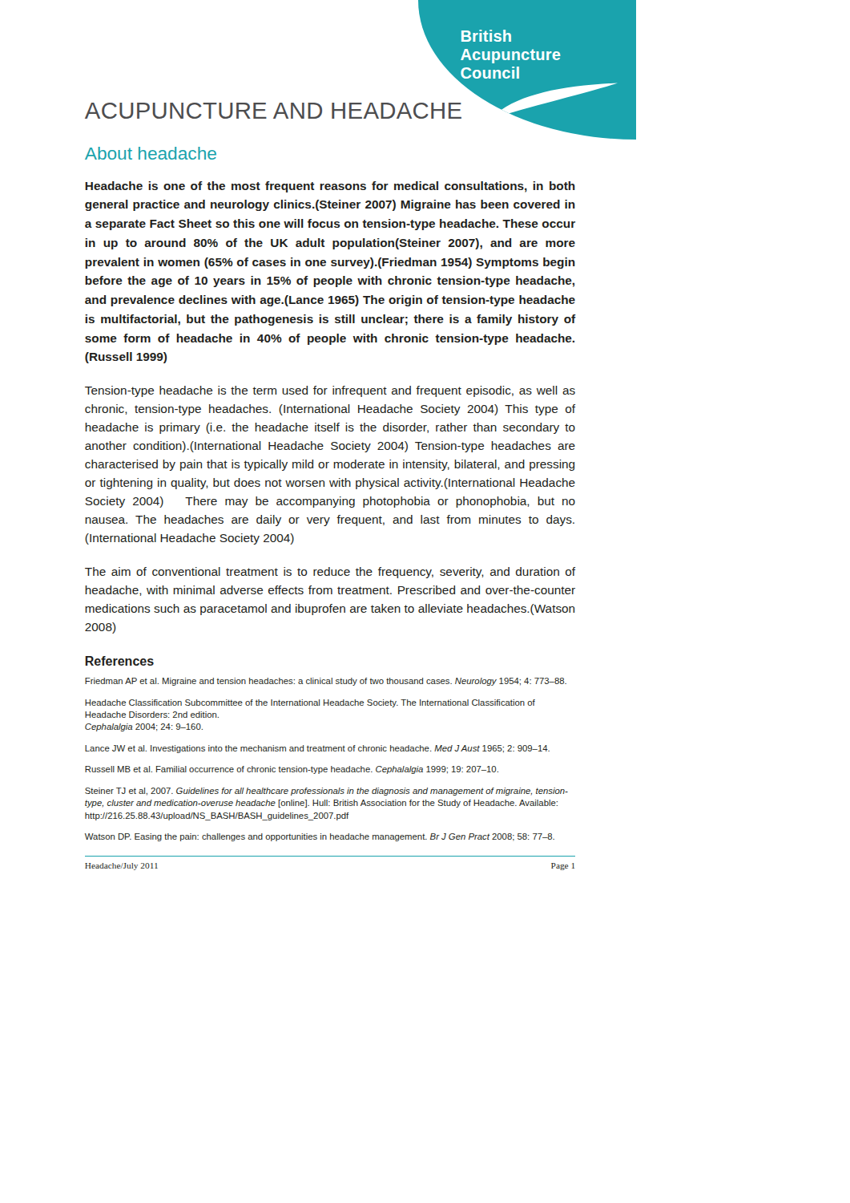British
Acupuncture
Council
ACUPUNCTURE AND HEADACHE
About headache
Headache is one of the most frequent reasons for medical consultations, in both general practice and neurology clinics.(Steiner 2007) Migraine has been covered in a separate Fact Sheet so this one will focus on tension-type headache. These occur in up to around 80% of the UK adult population(Steiner 2007), and are more prevalent in women (65% of cases in one survey).(Friedman 1954) Symptoms begin before the age of 10 years in 15% of people with chronic tension-type headache, and prevalence declines with age.(Lance 1965) The origin of tension-type headache is multifactorial, but the pathogenesis is still unclear; there is a family history of some form of headache in 40% of people with chronic tension-type headache.(Russell 1999)
Tension-type headache is the term used for infrequent and frequent episodic, as well as chronic, tension-type headaches. (International Headache Society 2004) This type of headache is primary (i.e. the headache itself is the disorder, rather than secondary to another condition).(International Headache Society 2004) Tension-type headaches are characterised by pain that is typically mild or moderate in intensity, bilateral, and pressing or tightening in quality, but does not worsen with physical activity.(International Headache Society 2004) There may be accompanying photophobia or phonophobia, but no nausea. The headaches are daily or very frequent, and last from minutes to days.(International Headache Society 2004)
The aim of conventional treatment is to reduce the frequency, severity, and duration of headache, with minimal adverse effects from treatment. Prescribed and over-the-counter medications such as paracetamol and ibuprofen are taken to alleviate headaches.(Watson 2008)
References
Friedman AP et al. Migraine and tension headaches: a clinical study of two thousand cases. Neurology 1954; 4: 773–88.
Headache Classification Subcommittee of the International Headache Society. The International Classification of Headache Disorders: 2nd edition.
Cephalalgia 2004; 24: 9–160.
Lance JW et al. Investigations into the mechanism and treatment of chronic headache. Med J Aust 1965; 2: 909–14.
Russell MB et al. Familial occurrence of chronic tension-type headache. Cephalalgia 1999; 19: 207–10.
Steiner TJ et al, 2007. Guidelines for all healthcare professionals in the diagnosis and management of migraine, tension-type, cluster and medication-overuse headache [online]. Hull: British Association for the Study of Headache. Available: http://216.25.88.43/upload/NS_BASH/BASH_guidelines_2007.pdf
Watson DP. Easing the pain: challenges and opportunities in headache management. Br J Gen Pract 2008; 58: 77–8.
Headache/July 2011 Page 1